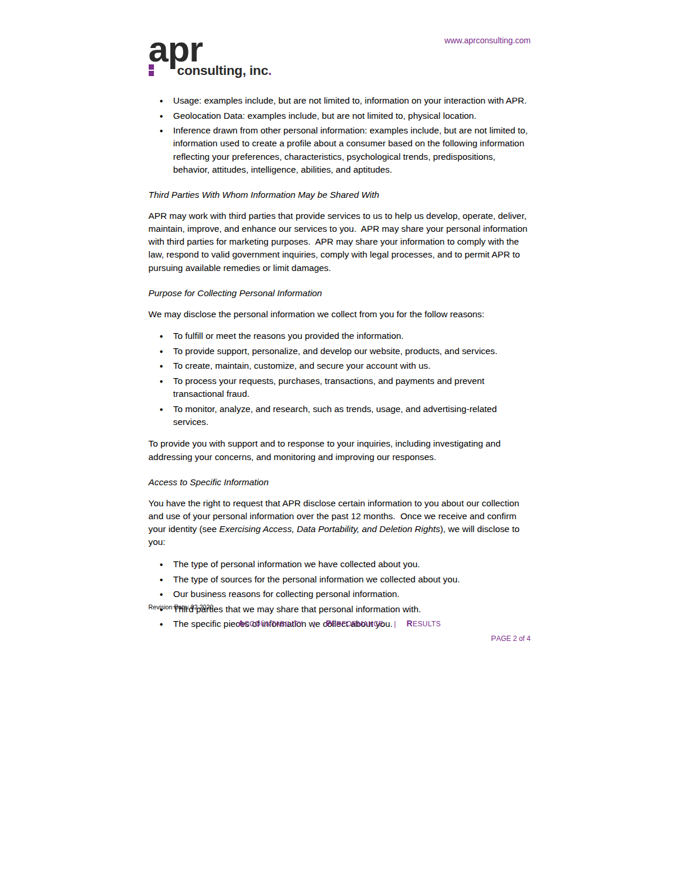apr
consulting, inc.
www.aprconsulting.com
Usage: examples include, but are not limited to, information on your interaction with APR.
Geolocation Data: examples include, but are not limited to, physical location.
Inference drawn from other personal information: examples include, but are not limited to, information used to create a profile about a consumer based on the following information reflecting your preferences, characteristics, psychological trends, predispositions, behavior, attitudes, intelligence, abilities, and aptitudes.
Third Parties With Whom Information May be Shared With
APR may work with third parties that provide services to us to help us develop, operate, deliver, maintain, improve, and enhance our services to you. APR may share your personal information with third parties for marketing purposes. APR may share your information to comply with the law, respond to valid government inquiries, comply with legal processes, and to permit APR to pursuing available remedies or limit damages.
Purpose for Collecting Personal Information
We may disclose the personal information we collect from you for the follow reasons:
To fulfill or meet the reasons you provided the information.
To provide support, personalize, and develop our website, products, and services.
To create, maintain, customize, and secure your account with us.
To process your requests, purchases, transactions, and payments and prevent transactional fraud.
To monitor, analyze, and research, such as trends, usage, and advertising-related services.
To provide you with support and to response to your inquiries, including investigating and addressing your concerns, and monitoring and improving our responses.
Access to Specific Information
You have the right to request that APR disclose certain information to you about our collection and use of your personal information over the past 12 months. Once we receive and confirm your identity (see Exercising Access, Data Portability, and Deletion Rights), we will disclose to you:
The type of personal information we have collected about you.
The type of sources for the personal information we collected about you.
Our business reasons for collecting personal information.
Third parties that we may share that personal information with.
The specific pieces of information we collect about you.
Revision Date: 02.2020
ACCOUNTABILITY | PERFORMANCE | RESULTS
PAGE 2 of 4